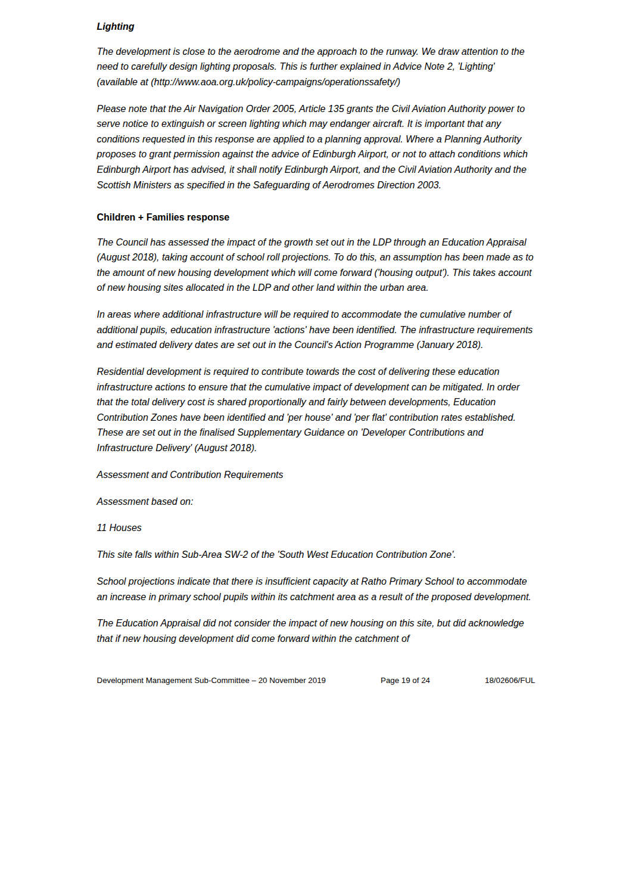Lighting
The development is close to the aerodrome and the approach to the runway. We draw attention to the need to carefully design lighting proposals. This is further explained in Advice Note 2, 'Lighting' (available at (http://www.aoa.org.uk/policy-campaigns/operationssafety/)
Please note that the Air Navigation Order 2005, Article 135 grants the Civil Aviation Authority power to serve notice to extinguish or screen lighting which may endanger aircraft. It is important that any conditions requested in this response are applied to a planning approval. Where a Planning Authority proposes to grant permission against the advice of Edinburgh Airport, or not to attach conditions which Edinburgh Airport has advised, it shall notify Edinburgh Airport, and the Civil Aviation Authority and the Scottish Ministers as specified in the Safeguarding of Aerodromes Direction 2003.
Children + Families response
The Council has assessed the impact of the growth set out in the LDP through an Education Appraisal (August 2018), taking account of school roll projections. To do this, an assumption has been made as to the amount of new housing development which will come forward ('housing output'). This takes account of new housing sites allocated in the LDP and other land within the urban area.
In areas where additional infrastructure will be required to accommodate the cumulative number of additional pupils, education infrastructure 'actions' have been identified. The infrastructure requirements and estimated delivery dates are set out in the Council's Action Programme (January 2018).
Residential development is required to contribute towards the cost of delivering these education infrastructure actions to ensure that the cumulative impact of development can be mitigated. In order that the total delivery cost is shared proportionally and fairly between developments, Education Contribution Zones have been identified and 'per house' and 'per flat' contribution rates established. These are set out in the finalised Supplementary Guidance on 'Developer Contributions and Infrastructure Delivery' (August 2018).
Assessment and Contribution Requirements
Assessment based on:
11 Houses
This site falls within Sub-Area SW-2 of the 'South West Education Contribution Zone'.
School projections indicate that there is insufficient capacity at Ratho Primary School to accommodate an increase in primary school pupils within its catchment area as a result of the proposed development.
The Education Appraisal did not consider the impact of new housing on this site, but did acknowledge that if new housing development did come forward within the catchment of
Development Management Sub-Committee – 20 November 2019 Page 19 of 24 18/02606/FUL